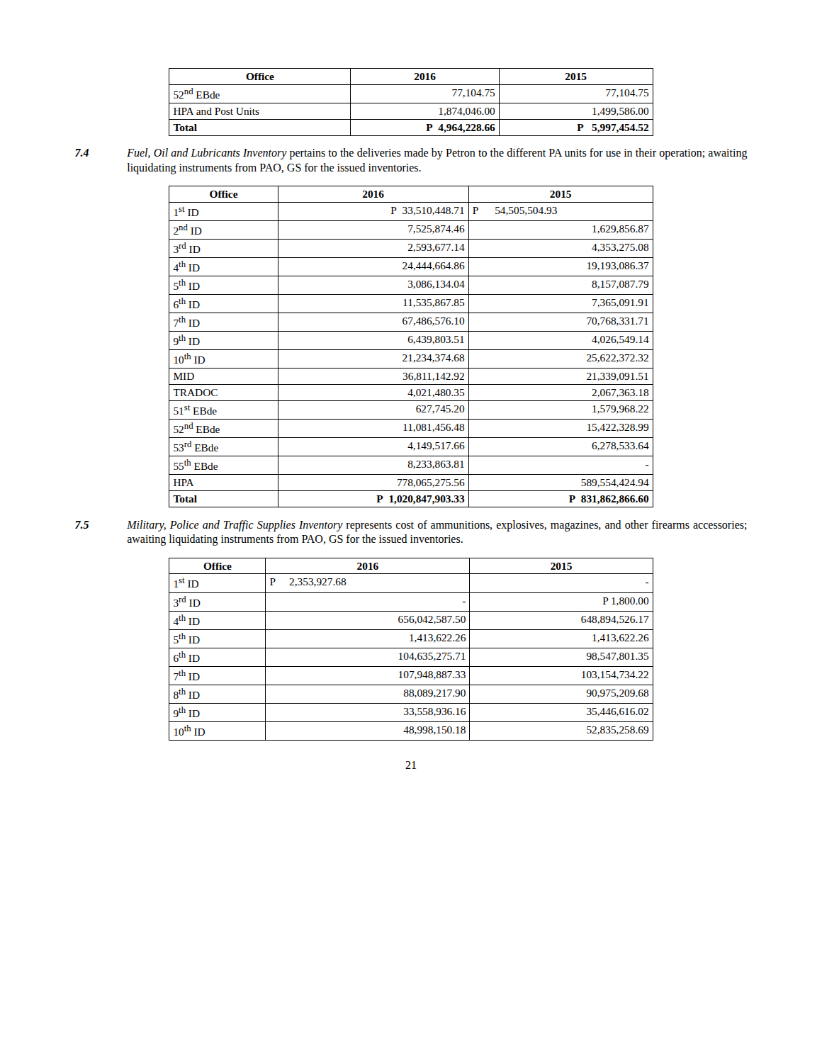| Office | 2016 | 2015 |
| --- | --- | --- |
| 52 nd EBde | 77,104.75 | 77,104.75 |
| HPA and Post Units | 1,874,046.00 | 1,499,586.00 |
| Total | P 4,964,228.66 | P 5,997,454.52 |
7.4 Fuel, Oil and Lubricants Inventory pertains to the deliveries made by Petron to the different PA units for use in their operation; awaiting liquidating instruments from PAO, GS for the issued inventories.
| Office | 2016 | 2015 |
| --- | --- | --- |
| 1 st ID | P 33,510,448.71 | P 54,505,504.93 |
| 2 nd ID | 7,525,874.46 | 1,629,856.87 |
| 3 rd ID | 2,593,677.14 | 4,353,275.08 |
| 4 th ID | 24,444,664.86 | 19,193,086.37 |
| 5 th ID | 3,086,134.04 | 8,157,087.79 |
| 6 th ID | 11,535,867.85 | 7,365,091.91 |
| 7 th ID | 67,486,576.10 | 70,768,331.71 |
| 9 th ID | 6,439,803.51 | 4,026,549.14 |
| 10 th ID | 21,234,374.68 | 25,622,372.32 |
| MID | 36,811,142.92 | 21,339,091.51 |
| TRADOC | 4,021,480.35 | 2,067,363.18 |
| 51 st EBde | 627,745.20 | 1,579,968.22 |
| 52 nd EBde | 11,081,456.48 | 15,422,328.99 |
| 53 rd EBde | 4,149,517.66 | 6,278,533.64 |
| 55 th EBde | 8,233,863.81 | - |
| HPA | 778,065,275.56 | 589,554,424.94 |
| Total | P 1,020,847,903.33 | P 831,862,866.60 |
7.5 Military, Police and Traffic Supplies Inventory represents cost of ammunitions, explosives, magazines, and other firearms accessories; awaiting liquidating instruments from PAO, GS for the issued inventories.
| Office | 2016 | 2015 |
| --- | --- | --- |
| 1 st ID | P 2,353,927.68 | - |
| 3 rd ID | - | P 1,800.00 |
| 4 th ID | 656,042,587.50 | 648,894,526.17 |
| 5 th ID | 1,413,622.26 | 1,413,622.26 |
| 6 th ID | 104,635,275.71 | 98,547,801.35 |
| 7 th ID | 107,948,887.33 | 103,154,734.22 |
| 8 th ID | 88,089,217.90 | 90,975,209.68 |
| 9 th ID | 33,558,936.16 | 35,446,616.02 |
| 10 th ID | 48,998,150.18 | 52,835,258.69 |
21